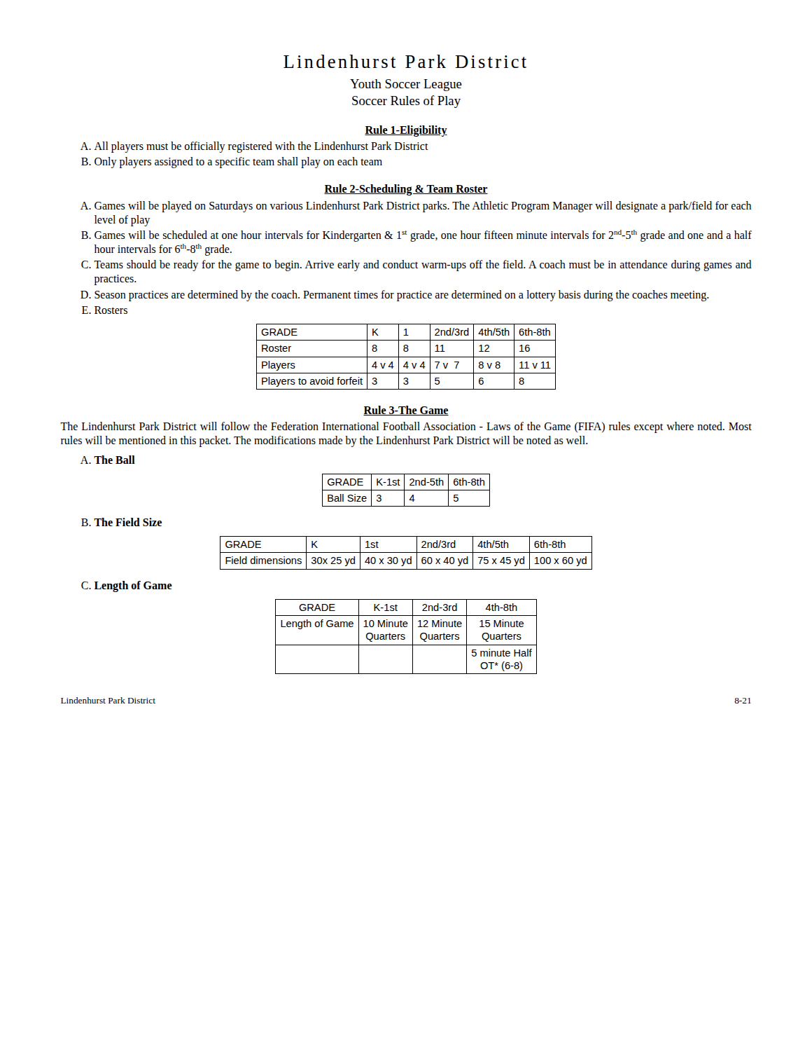Lindenhurst Park District
Youth Soccer League
Soccer Rules of Play
Rule 1-Eligibility
All players must be officially registered with the Lindenhurst Park District
Only players assigned to a specific team shall play on each team
Rule 2-Scheduling & Team Roster
Games will be played on Saturdays on various Lindenhurst Park District parks. The Athletic Program Manager will designate a park/field for each level of play
Games will be scheduled at one hour intervals for Kindergarten & 1st grade, one hour fifteen minute intervals for 2nd-5th grade and one and a half hour intervals for 6th-8th grade.
Teams should be ready for the game to begin. Arrive early and conduct warm-ups off the field. A coach must be in attendance during games and practices.
Season practices are determined by the coach. Permanent times for practice are determined on a lottery basis during the coaches meeting.
Rosters
| GRADE | K | 1 | 2nd/3rd | 4th/5th | 6th-8th |
| Roster | 8 | 8 | 11 | 12 | 16 |
| Players | 4 v 4 | 4 v 4 | 7 v 7 | 8 v 8 | 11 v 11 |
| Players to avoid forfeit | 3 | 3 | 5 | 6 | 8 |
Rule 3-The Game
The Lindenhurst Park District will follow the Federation International Football Association - Laws of the Game (FIFA) rules except where noted. Most rules will be mentioned in this packet. The modifications made by the Lindenhurst Park District will be noted as well.
The Ball
| GRADE | K-1st | 2nd-5th | 6th-8th |
| Ball Size | 3 | 4 | 5 |
The Field Size
| GRADE | K | 1st | 2nd/3rd | 4th/5th | 6th-8th |
| Field dimensions | 30x 25 yd | 40 x 30 yd | 60 x 40 yd | 75 x 45 yd | 100 x 60 yd |
Length of Game
| GRADE | K-1st | 2nd-3rd | 4th-8th |
| Length of Game | 10 Minute Quarters | 12 Minute Quarters | 15 Minute Quarters |
| | | | 5 minute Half OT* (6-8) |
Lindenhurst Park District 8-21